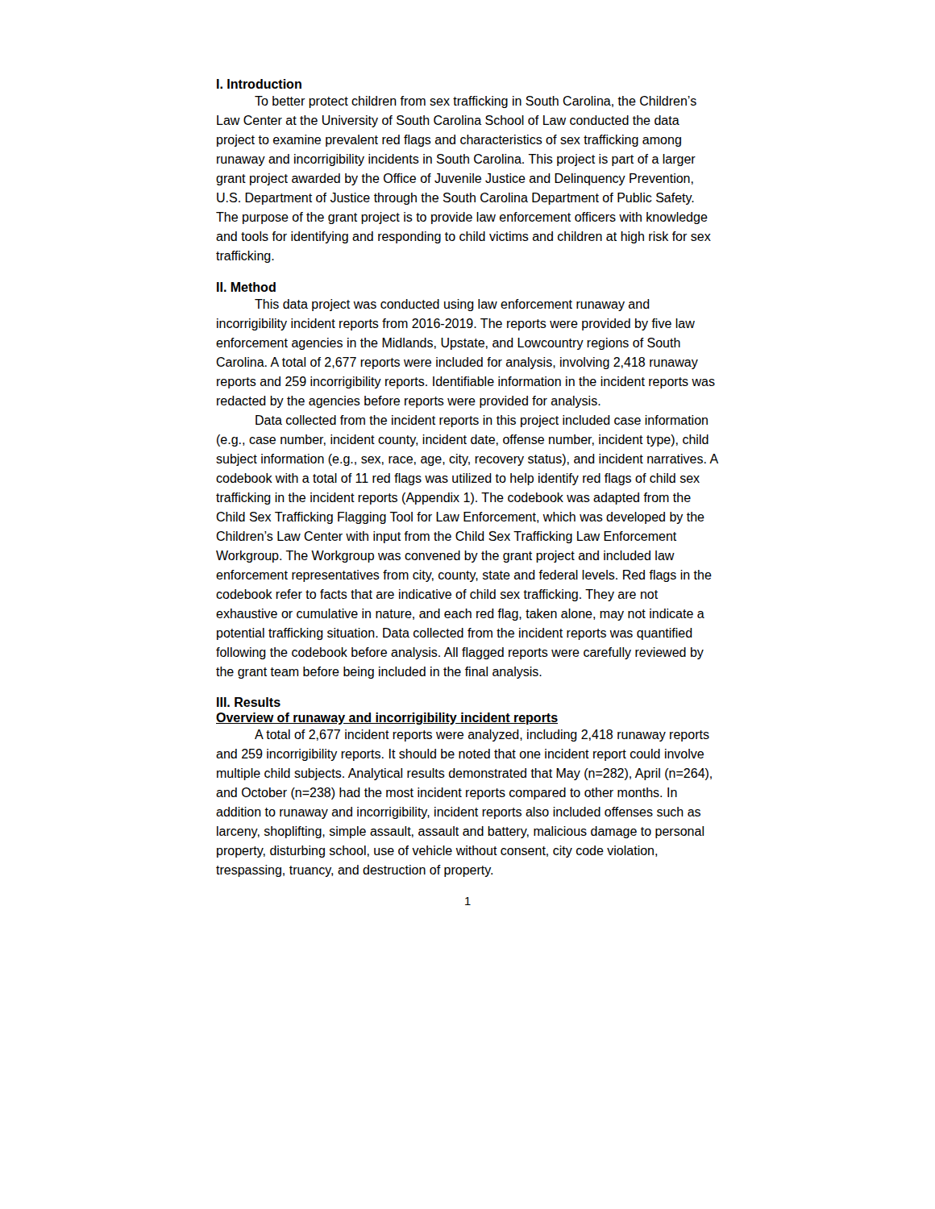I. Introduction
To better protect children from sex trafficking in South Carolina, the Children’s Law Center at the University of South Carolina School of Law conducted the data project to examine prevalent red flags and characteristics of sex trafficking among runaway and incorrigibility incidents in South Carolina. This project is part of a larger grant project awarded by the Office of Juvenile Justice and Delinquency Prevention, U.S. Department of Justice through the South Carolina Department of Public Safety. The purpose of the grant project is to provide law enforcement officers with knowledge and tools for identifying and responding to child victims and children at high risk for sex trafficking.
II. Method
This data project was conducted using law enforcement runaway and incorrigibility incident reports from 2016-2019. The reports were provided by five law enforcement agencies in the Midlands, Upstate, and Lowcountry regions of South Carolina. A total of 2,677 reports were included for analysis, involving 2,418 runaway reports and 259 incorrigibility reports. Identifiable information in the incident reports was redacted by the agencies before reports were provided for analysis.
Data collected from the incident reports in this project included case information (e.g., case number, incident county, incident date, offense number, incident type), child subject information (e.g., sex, race, age, city, recovery status), and incident narratives. A codebook with a total of 11 red flags was utilized to help identify red flags of child sex trafficking in the incident reports (Appendix 1). The codebook was adapted from the Child Sex Trafficking Flagging Tool for Law Enforcement, which was developed by the Children’s Law Center with input from the Child Sex Trafficking Law Enforcement Workgroup. The Workgroup was convened by the grant project and included law enforcement representatives from city, county, state and federal levels. Red flags in the codebook refer to facts that are indicative of child sex trafficking. They are not exhaustive or cumulative in nature, and each red flag, taken alone, may not indicate a potential trafficking situation. Data collected from the incident reports was quantified following the codebook before analysis. All flagged reports were carefully reviewed by the grant team before being included in the final analysis.
III. Results
Overview of runaway and incorrigibility incident reports
A total of 2,677 incident reports were analyzed, including 2,418 runaway reports and 259 incorrigibility reports. It should be noted that one incident report could involve multiple child subjects. Analytical results demonstrated that May (n=282), April (n=264), and October (n=238) had the most incident reports compared to other months. In addition to runaway and incorrigibility, incident reports also included offenses such as larceny, shoplifting, simple assault, assault and battery, malicious damage to personal property, disturbing school, use of vehicle without consent, city code violation, trespassing, truancy, and destruction of property.
1